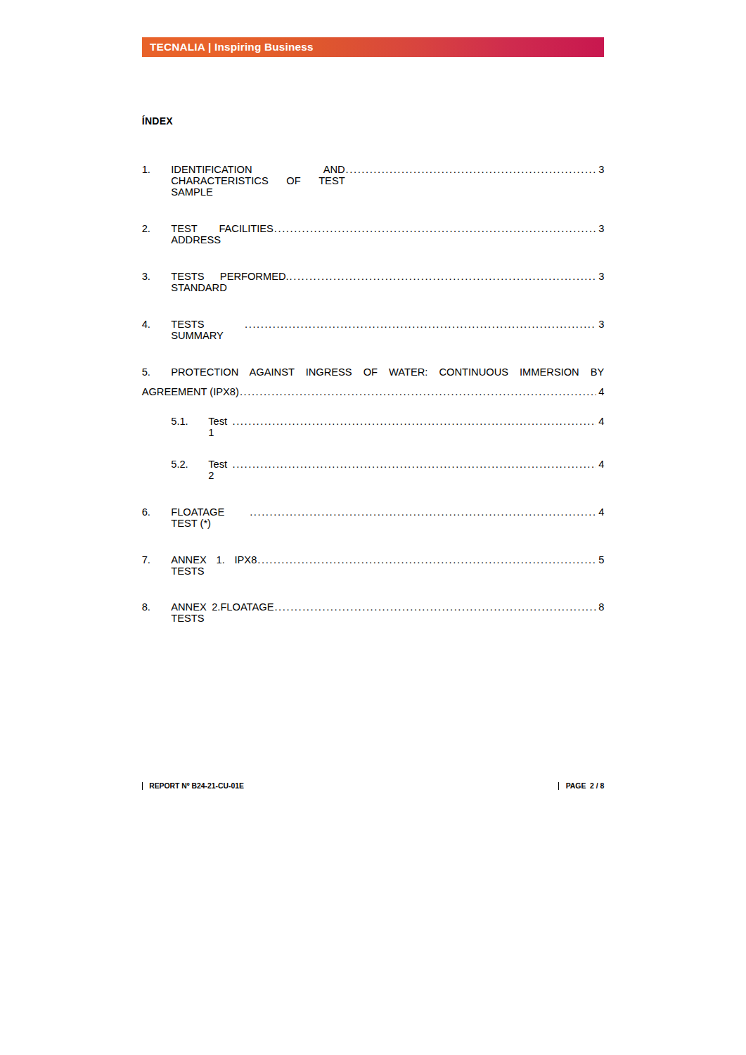TECNALIA | Inspiring Business
ÍNDEX
1. IDENTIFICATION AND CHARACTERISTICS OF TEST SAMPLE ........................................................................................................... 3
2. TEST FACILITIES ADDRESS ........................................................................................................... 3
3. TESTS PERFORMED. STANDARD ........................................................................................................... 3
4. TESTS SUMMARY ........................................................................................................... 3
5. PROTECTION AGAINST INGRESS OF WATER: CONTINUOUS IMMERSION BY
AGREEMENT (IPX8) ........................................................................................................... 4
5.1. Test 1 ........................................................................................................... 4
5.2. Test 2 ........................................................................................................... 4
6. FLOATAGE TEST (*) ........................................................................................................... 4
7. ANNEX 1. IPX8 TESTS ........................................................................................................... 5
8. ANNEX 2.FLOATAGE TESTS ........................................................................................................... 8
REPORT Nº B24-21-CU-01E
PAGE 2 / 8